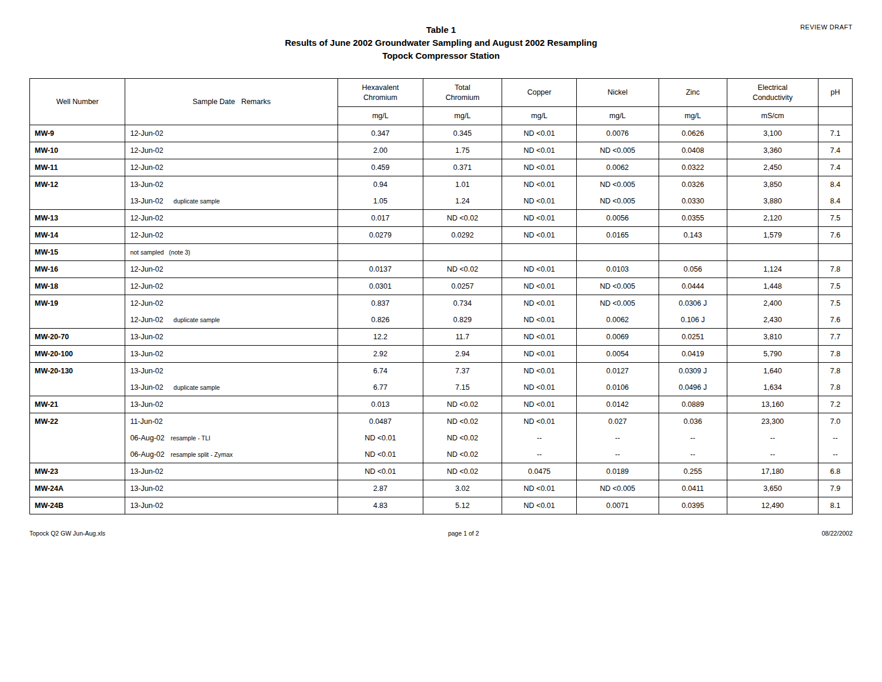REVIEW DRAFT
Table 1
Results of June 2002 Groundwater Sampling and August 2002 Resampling
Topock Compressor Station
| Well Number | Sample Date Remarks | Hexavalent Chromium | Total Chromium | Copper | Nickel | Zinc | Electrical Conductivity | pH |
| --- | --- | --- | --- | --- | --- | --- | --- | --- |
| mg/L | mg/L | mg/L | mg/L | mg/L | mS/cm | |
| MW-9 | 12-Jun-02 | 0.347 | 0.345 | ND <0.01 | 0.0076 | 0.0626 | 3,100 | 7.1 |
| MW-10 | 12-Jun-02 | 2.00 | 1.75 | ND <0.01 | ND <0.005 | 0.0408 | 3,360 | 7.4 |
| MW-11 | 12-Jun-02 | 0.459 | 0.371 | ND <0.01 | 0.0062 | 0.0322 | 2,450 | 7.4 |
| MW-12 | 13-Jun-02 | 0.94 | 1.01 | ND <0.01 | ND <0.005 | 0.0326 | 3,850 | 8.4 |
| | 13-Jun-02 duplicate sample | 1.05 | 1.24 | ND <0.01 | ND <0.005 | 0.0330 | 3,880 | 8.4 |
| MW-13 | 12-Jun-02 | 0.017 | ND <0.02 | ND <0.01 | 0.0056 | 0.0355 | 2,120 | 7.5 |
| MW-14 | 12-Jun-02 | 0.0279 | 0.0292 | ND <0.01 | 0.0165 | 0.143 | 1,579 | 7.6 |
| MW-15 | not sampled (note 3) | | | | | | | |
| MW-16 | 12-Jun-02 | 0.0137 | ND <0.02 | ND <0.01 | 0.0103 | 0.056 | 1,124 | 7.8 |
| MW-18 | 12-Jun-02 | 0.0301 | 0.0257 | ND <0.01 | ND <0.005 | 0.0444 | 1,448 | 7.5 |
| MW-19 | 12-Jun-02 | 0.837 | 0.734 | ND <0.01 | ND <0.005 | 0.0306 J | 2,400 | 7.5 |
| | 12-Jun-02 duplicate sample | 0.826 | 0.829 | ND <0.01 | 0.0062 | 0.106 J | 2,430 | 7.6 |
| MW-20-70 | 13-Jun-02 | 12.2 | 11.7 | ND <0.01 | 0.0069 | 0.0251 | 3,810 | 7.7 |
| MW-20-100 | 13-Jun-02 | 2.92 | 2.94 | ND <0.01 | 0.0054 | 0.0419 | 5,790 | 7.8 |
| MW-20-130 | 13-Jun-02 | 6.74 | 7.37 | ND <0.01 | 0.0127 | 0.0309 J | 1,640 | 7.8 |
| | 13-Jun-02 duplicate sample | 6.77 | 7.15 | ND <0.01 | 0.0106 | 0.0496 J | 1,634 | 7.8 |
| MW-21 | 13-Jun-02 | 0.013 | ND <0.02 | ND <0.01 | 0.0142 | 0.0889 | 13,160 | 7.2 |
| MW-22 | 11-Jun-02 | 0.0487 | ND <0.02 | ND <0.01 | 0.027 | 0.036 | 23,300 | 7.0 |
| | 06-Aug-02 resample - TLI | ND <0.01 | ND <0.02 | -- | -- | -- | -- | -- |
| | 06-Aug-02 resample split - Zymax | ND <0.01 | ND <0.02 | -- | -- | -- | -- | -- |
| MW-23 | 13-Jun-02 | ND <0.01 | ND <0.02 | 0.0475 | 0.0189 | 0.255 | 17,180 | 6.8 |
| MW-24A | 13-Jun-02 | 2.87 | 3.02 | ND <0.01 | ND <0.005 | 0.0411 | 3,650 | 7.9 |
| MW-24B | 13-Jun-02 | 4.83 | 5.12 | ND <0.01 | 0.0071 | 0.0395 | 12,490 | 8.1 |
Topock Q2 GW Jun-Aug.xls
page 1 of 2
08/22/2002